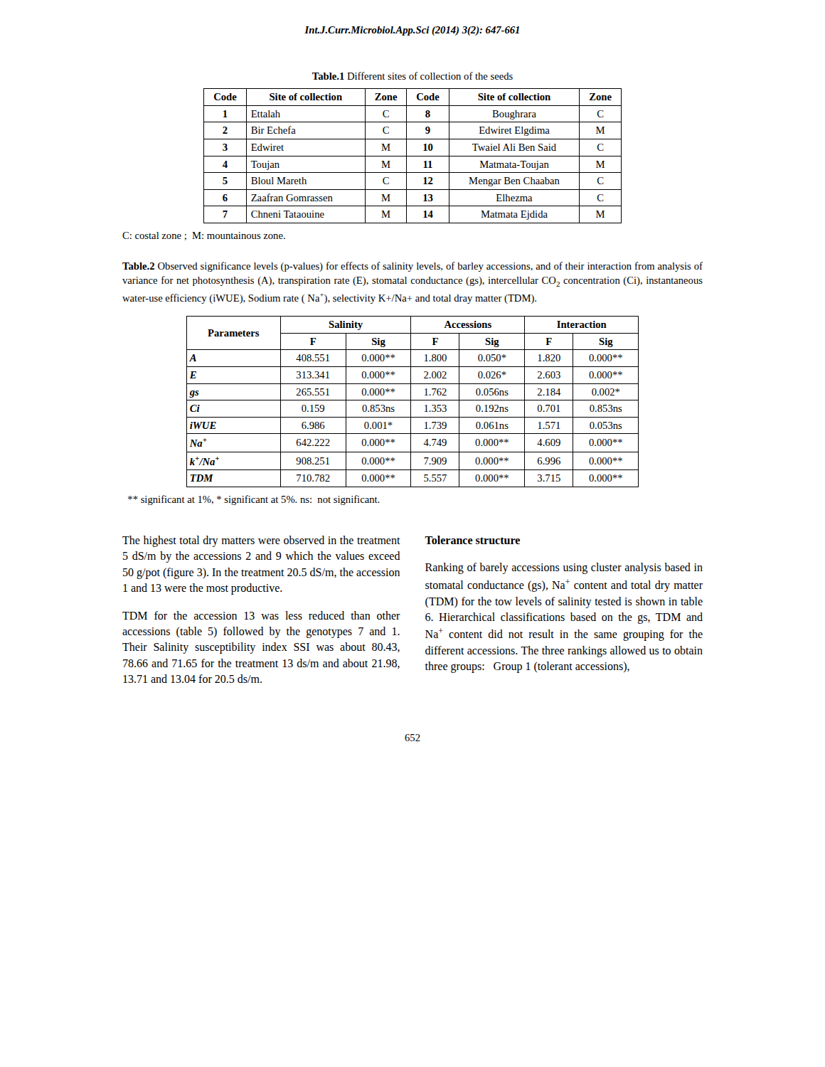Int.J.Curr.Microbiol.App.Sci (2014) 3(2): 647-661
Table.1 Different sites of collection of the seeds
| Code | Site of collection | Zone | Code | Site of collection | Zone |
| --- | --- | --- | --- | --- | --- |
| 1 | Ettalah | C | 8 | Boughrara | C |
| 2 | Bir Echefa | C | 9 | Edwiret Elgdima | M |
| 3 | Edwiret | M | 10 | Twaiel Ali Ben Said | C |
| 4 | Toujan | M | 11 | Matmata-Toujan | M |
| 5 | Bloul Mareth | C | 12 | Mengar Ben Chaaban | C |
| 6 | Zaafran Gomrassen | M | 13 | Elhezma | C |
| 7 | Chneni Tataouine | M | 14 | Matmata Ejdida | M |
C: costal zone ; M: mountainous zone.
Table.2 Observed significance levels (p-values) for effects of salinity levels, of barley accessions, and of their interaction from analysis of variance for net photosynthesis (A), transpiration rate (E), stomatal conductance (gs), intercellular CO2 concentration (Ci), instantaneous water-use efficiency (iWUE), Sodium rate ( Na+), selectivity K+/Na+ and total dray matter (TDM).
| Parameters | Salinity | Accessions | Interaction |
| --- | --- | --- | --- |
| F | Sig | F | Sig | F | Sig |
| A | 408.551 | 0.000** | 1.800 | 0.050* | 1.820 | 0.000** |
| E | 313.341 | 0.000** | 2.002 | 0.026* | 2.603 | 0.000** |
| gs | 265.551 | 0.000** | 1.762 | 0.056ns | 2.184 | 0.002* |
| Ci | 0.159 | 0.853ns | 1.353 | 0.192ns | 0.701 | 0.853ns |
| iWUE | 6.986 | 0.001* | 1.739 | 0.061ns | 1.571 | 0.053ns |
| Na + | 642.222 | 0.000** | 4.749 | 0.000** | 4.609 | 0.000** |
| k + /Na + | 908.251 | 0.000** | 7.909 | 0.000** | 6.996 | 0.000** |
| TDM | 710.782 | 0.000** | 5.557 | 0.000** | 3.715 | 0.000** |
** significant at 1%, * significant at 5%. ns: not significant.
The highest total dry matters were observed in the treatment 5 dS/m by the accessions 2 and 9 which the values exceed 50 g/pot (figure 3). In the treatment 20.5 dS/m, the accession 1 and 13 were the most productive.
TDM for the accession 13 was less reduced than other accessions (table 5) followed by the genotypes 7 and 1. Their Salinity susceptibility index SSI was about 80.43, 78.66 and 71.65 for the treatment 13 ds/m and about 21.98, 13.71 and 13.04 for 20.5 ds/m.
Tolerance structure
Ranking of barely accessions using cluster analysis based in stomatal conductance (gs), Na+ content and total dry matter (TDM) for the tow levels of salinity tested is shown in table 6. Hierarchical classifications based on the gs, TDM and Na+ content did not result in the same grouping for the different accessions. The three rankings allowed us to obtain three groups: Group 1 (tolerant accessions),
652